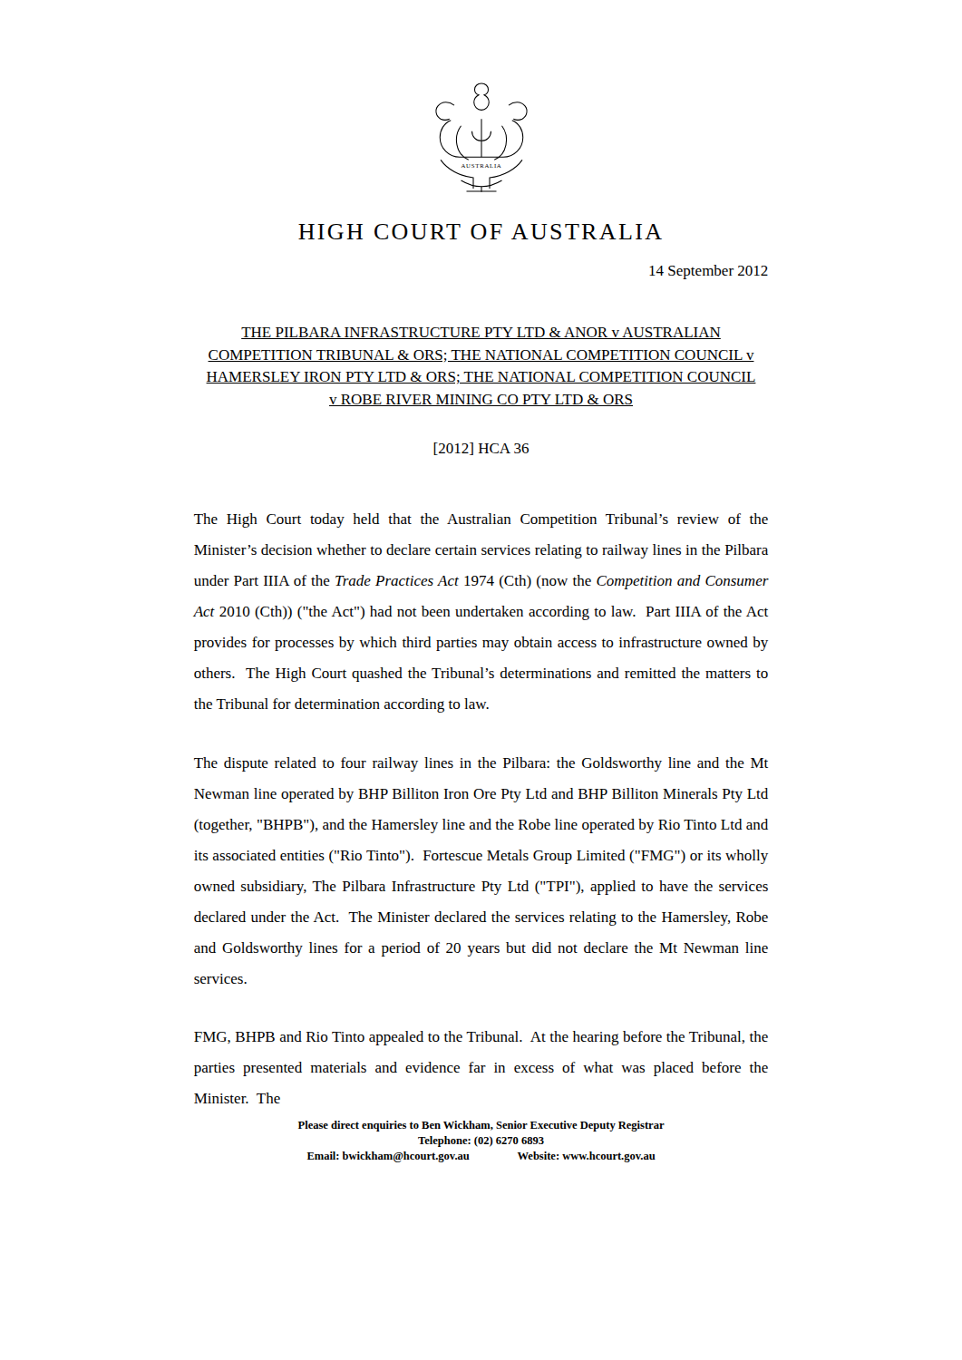HIGH COURT OF AUSTRALIA
14 September 2012
THE PILBARA INFRASTRUCTURE PTY LTD & ANOR v AUSTRALIAN COMPETITION TRIBUNAL & ORS; THE NATIONAL COMPETITION COUNCIL v HAMERSLEY IRON PTY LTD & ORS; THE NATIONAL COMPETITION COUNCIL v ROBE RIVER MINING CO PTY LTD & ORS
[2012] HCA 36
The High Court today held that the Australian Competition Tribunal’s review of the Minister’s decision whether to declare certain services relating to railway lines in the Pilbara under Part IIIA of the Trade Practices Act 1974 (Cth) (now the Competition and Consumer Act 2010 (Cth)) ("the Act") had not been undertaken according to law. Part IIIA of the Act provides for processes by which third parties may obtain access to infrastructure owned by others. The High Court quashed the Tribunal’s determinations and remitted the matters to the Tribunal for determination according to law.
The dispute related to four railway lines in the Pilbara: the Goldsworthy line and the Mt Newman line operated by BHP Billiton Iron Ore Pty Ltd and BHP Billiton Minerals Pty Ltd (together, "BHPB"), and the Hamersley line and the Robe line operated by Rio Tinto Ltd and its associated entities ("Rio Tinto"). Fortescue Metals Group Limited ("FMG") or its wholly owned subsidiary, The Pilbara Infrastructure Pty Ltd ("TPI"), applied to have the services declared under the Act. The Minister declared the services relating to the Hamersley, Robe and Goldsworthy lines for a period of 20 years but did not declare the Mt Newman line services.
FMG, BHPB and Rio Tinto appealed to the Tribunal. At the hearing before the Tribunal, the parties presented materials and evidence far in excess of what was placed before the Minister. The
Please direct enquiries to Ben Wickham, Senior Executive Deputy Registrar Telephone: (02) 6270 6893 Email: bwickham@hcourt.gov.au Website: www.hcourt.gov.au